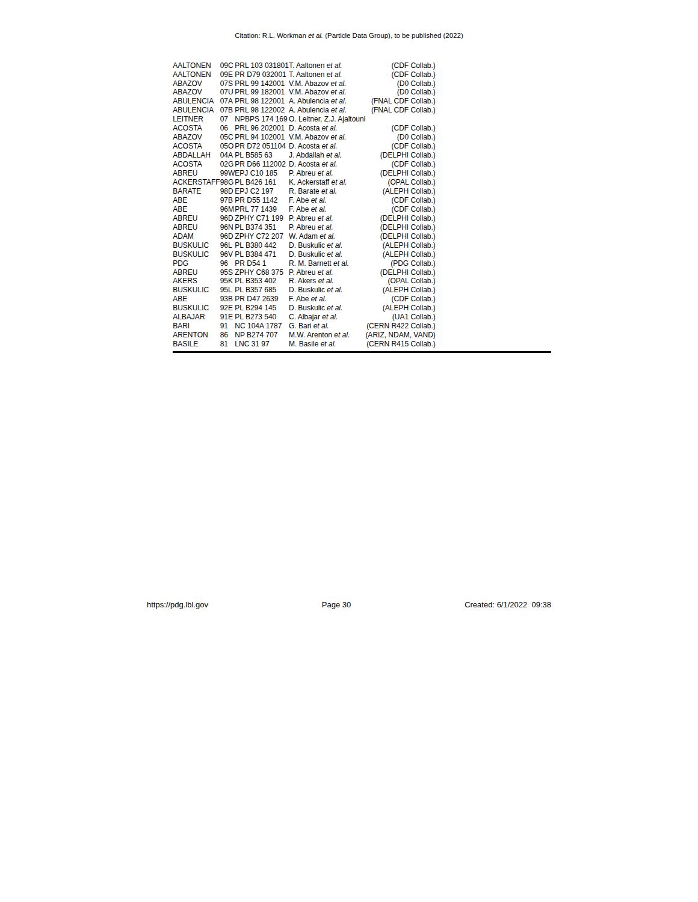Citation: R.L. Workman et al. (Particle Data Group), to be published (2022)
| AALTONEN | 09C | PRL 103 031801 | T. Aaltonen et al. | (CDF Collab.) |
| AALTONEN | 09E | PR D79 032001 | T. Aaltonen et al. | (CDF Collab.) |
| ABAZOV | 07S | PRL 99 142001 | V.M. Abazov et al. | (D0 Collab.) |
| ABAZOV | 07U | PRL 99 182001 | V.M. Abazov et al. | (D0 Collab.) |
| ABULENCIA | 07A | PRL 98 122001 | A. Abulencia et al. | (FNAL CDF Collab.) |
| ABULENCIA | 07B | PRL 98 122002 | A. Abulencia et al. | (FNAL CDF Collab.) |
| LEITNER | 07 | NPBPS 174 169 | O. Leitner, Z.J. Ajaltouni | |
| ACOSTA | 06 | PRL 96 202001 | D. Acosta et al. | (CDF Collab.) |
| ABAZOV | 05C | PRL 94 102001 | V.M. Abazov et al. | (D0 Collab.) |
| ACOSTA | 05O | PR D72 051104 | D. Acosta et al. | (CDF Collab.) |
| ABDALLAH | 04A | PL B585 63 | J. Abdallah et al. | (DELPHI Collab.) |
| ACOSTA | 02G | PR D66 112002 | D. Acosta et al. | (CDF Collab.) |
| ABREU | 99W | EPJ C10 185 | P. Abreu et al. | (DELPHI Collab.) |
| ACKERSTAFF | 98G | PL B426 161 | K. Ackerstaff et al. | (OPAL Collab.) |
| BARATE | 98D | EPJ C2 197 | R. Barate et al. | (ALEPH Collab.) |
| ABE | 97B | PR D55 1142 | F. Abe et al. | (CDF Collab.) |
| ABE | 96M | PRL 77 1439 | F. Abe et al. | (CDF Collab.) |
| ABREU | 96D | ZPHY C71 199 | P. Abreu et al. | (DELPHI Collab.) |
| ABREU | 96N | PL B374 351 | P. Abreu et al. | (DELPHI Collab.) |
| ADAM | 96D | ZPHY C72 207 | W. Adam et al. | (DELPHI Collab.) |
| BUSKULIC | 96L | PL B380 442 | D. Buskulic et al. | (ALEPH Collab.) |
| BUSKULIC | 96V | PL B384 471 | D. Buskulic et al. | (ALEPH Collab.) |
| PDG | 96 | PR D54 1 | R. M. Barnett et al. | (PDG Collab.) |
| ABREU | 95S | ZPHY C68 375 | P. Abreu et al. | (DELPHI Collab.) |
| AKERS | 95K | PL B353 402 | R. Akers et al. | (OPAL Collab.) |
| BUSKULIC | 95L | PL B357 685 | D. Buskulic et al. | (ALEPH Collab.) |
| ABE | 93B | PR D47 2639 | F. Abe et al. | (CDF Collab.) |
| BUSKULIC | 92E | PL B294 145 | D. Buskulic et al. | (ALEPH Collab.) |
| ALBAJAR | 91E | PL B273 540 | C. Albajar et al. | (UA1 Collab.) |
| BARI | 91 | NC 104A 1787 | G. Bari et al. | (CERN R422 Collab.) |
| ARENTON | 86 | NP B274 707 | M.W. Arenton et al. | (ARIZ, NDAM, VAND) |
| BASILE | 81 | LNC 31 97 | M. Basile et al. | (CERN R415 Collab.) |
https://pdg.lbl.gov
Page 30
Created: 6/1/2022 09:38